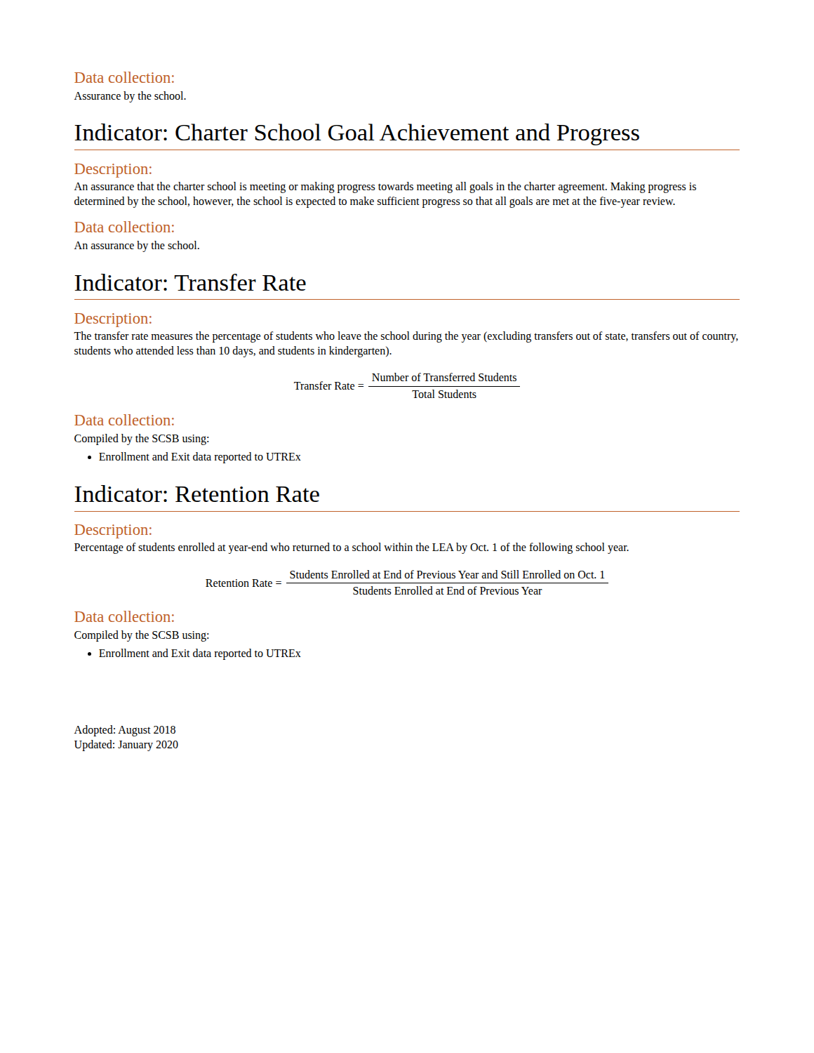Data collection:
Assurance by the school.
Indicator: Charter School Goal Achievement and Progress
Description:
An assurance that the charter school is meeting or making progress towards meeting all goals in the charter agreement. Making progress is determined by the school, however, the school is expected to make sufficient progress so that all goals are met at the five-year review.
Data collection:
An assurance by the school.
Indicator: Transfer Rate
Description:
The transfer rate measures the percentage of students who leave the school during the year (excluding transfers out of state, transfers out of country, students who attended less than 10 days, and students in kindergarten).
| Transfer Rate = | Number of Transferred Students Total Students |
Data collection:
Compiled by the SCSB using:
Enrollment and Exit data reported to UTREx
Indicator: Retention Rate
Description:
Percentage of students enrolled at year-end who returned to a school within the LEA by Oct. 1 of the following school year.
| Retention Rate = | Students Enrolled at End of Previous Year and Still Enrolled on Oct. 1 Students Enrolled at End of Previous Year |
Data collection:
Compiled by the SCSB using:
Enrollment and Exit data reported to UTREx
Adopted: August 2018
Updated: January 2020